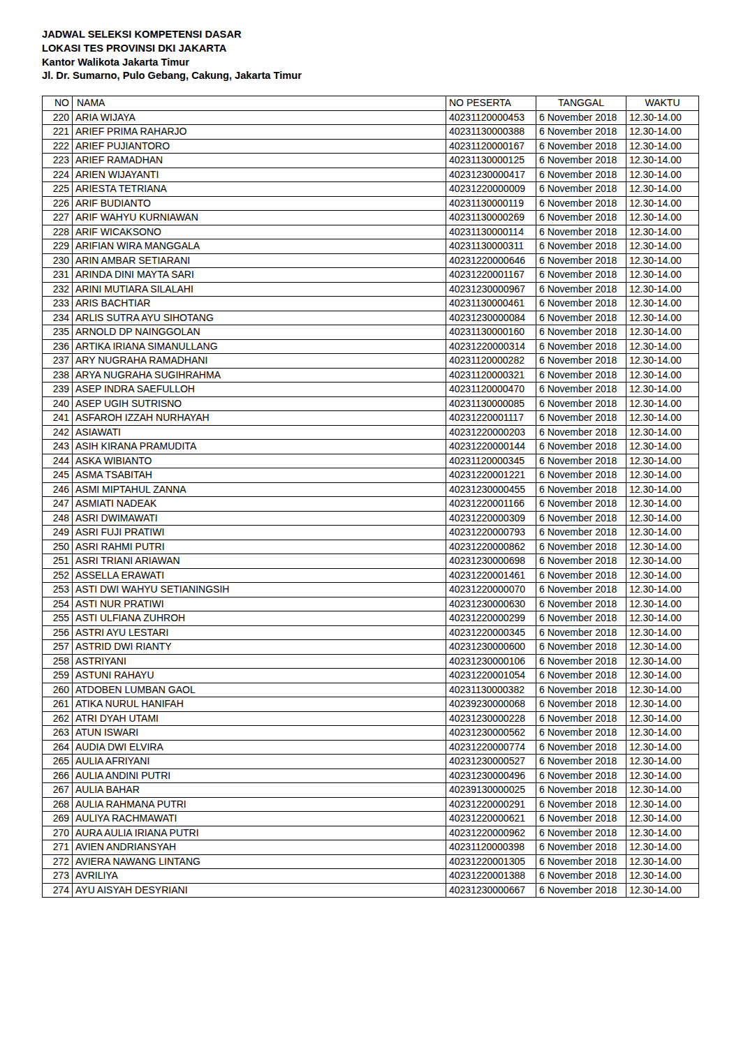JADWAL SELEKSI KOMPETENSI DASAR
LOKASI TES PROVINSI DKI JAKARTA
Kantor Walikota Jakarta Timur
Jl. Dr. Sumarno, Pulo Gebang, Cakung, Jakarta Timur
| NO | NAMA | NO PESERTA | TANGGAL | WAKTU |
| --- | --- | --- | --- | --- |
| 220 | ARIA WIJAYA | 40231120000453 | 6 November 2018 | 12.30-14.00 |
| 221 | ARIEF PRIMA RAHARJO | 40231130000388 | 6 November 2018 | 12.30-14.00 |
| 222 | ARIEF PUJIANTORO | 40231120000167 | 6 November 2018 | 12.30-14.00 |
| 223 | ARIEF RAMADHAN | 40231130000125 | 6 November 2018 | 12.30-14.00 |
| 224 | ARIEN WIJAYANTI | 40231230000417 | 6 November 2018 | 12.30-14.00 |
| 225 | ARIESTA TETRIANA | 40231220000009 | 6 November 2018 | 12.30-14.00 |
| 226 | ARIF BUDIANTO | 40231130000119 | 6 November 2018 | 12.30-14.00 |
| 227 | ARIF WAHYU KURNIAWAN | 40231130000269 | 6 November 2018 | 12.30-14.00 |
| 228 | ARIF WICAKSONO | 40231130000114 | 6 November 2018 | 12.30-14.00 |
| 229 | ARIFIAN WIRA MANGGALA | 40231130000311 | 6 November 2018 | 12.30-14.00 |
| 230 | ARIN AMBAR SETIARANI | 40231220000646 | 6 November 2018 | 12.30-14.00 |
| 231 | ARINDA DINI MAYTA SARI | 40231220001167 | 6 November 2018 | 12.30-14.00 |
| 232 | ARINI MUTIARA SILALAHI | 40231230000967 | 6 November 2018 | 12.30-14.00 |
| 233 | ARIS BACHTIAR | 40231130000461 | 6 November 2018 | 12.30-14.00 |
| 234 | ARLIS SUTRA AYU SIHOTANG | 40231230000084 | 6 November 2018 | 12.30-14.00 |
| 235 | ARNOLD DP NAINGGOLAN | 40231130000160 | 6 November 2018 | 12.30-14.00 |
| 236 | ARTIKA IRIANA SIMANULLANG | 40231220000314 | 6 November 2018 | 12.30-14.00 |
| 237 | ARY NUGRAHA RAMADHANI | 40231120000282 | 6 November 2018 | 12.30-14.00 |
| 238 | ARYA NUGRAHA SUGIHRAHMA | 40231120000321 | 6 November 2018 | 12.30-14.00 |
| 239 | ASEP INDRA SAEFULLOH | 40231120000470 | 6 November 2018 | 12.30-14.00 |
| 240 | ASEP UGIH SUTRISNO | 40231130000085 | 6 November 2018 | 12.30-14.00 |
| 241 | ASFAROH IZZAH NURHAYAH | 40231220001117 | 6 November 2018 | 12.30-14.00 |
| 242 | ASIAWATI | 40231220000203 | 6 November 2018 | 12.30-14.00 |
| 243 | ASIH KIRANA PRAMUDITA | 40231220000144 | 6 November 2018 | 12.30-14.00 |
| 244 | ASKA WIBIANTO | 40231120000345 | 6 November 2018 | 12.30-14.00 |
| 245 | ASMA TSABITAH | 40231220001221 | 6 November 2018 | 12.30-14.00 |
| 246 | ASMI MIPTAHUL ZANNA | 40231230000455 | 6 November 2018 | 12.30-14.00 |
| 247 | ASMIATI NADEAK | 40231220001166 | 6 November 2018 | 12.30-14.00 |
| 248 | ASRI DWIMAWATI | 40231220000309 | 6 November 2018 | 12.30-14.00 |
| 249 | ASRI FUJI PRATIWI | 40231220000793 | 6 November 2018 | 12.30-14.00 |
| 250 | ASRI RAHMI PUTRI | 40231220000862 | 6 November 2018 | 12.30-14.00 |
| 251 | ASRI TRIANI ARIAWAN | 40231230000698 | 6 November 2018 | 12.30-14.00 |
| 252 | ASSELLA ERAWATI | 40231220001461 | 6 November 2018 | 12.30-14.00 |
| 253 | ASTI DWI WAHYU SETIANINGSIH | 40231220000070 | 6 November 2018 | 12.30-14.00 |
| 254 | ASTI NUR PRATIWI | 40231230000630 | 6 November 2018 | 12.30-14.00 |
| 255 | ASTI ULFIANA ZUHROH | 40231220000299 | 6 November 2018 | 12.30-14.00 |
| 256 | ASTRI AYU LESTARI | 40231220000345 | 6 November 2018 | 12.30-14.00 |
| 257 | ASTRID DWI RIANTY | 40231230000600 | 6 November 2018 | 12.30-14.00 |
| 258 | ASTRIYANI | 40231230000106 | 6 November 2018 | 12.30-14.00 |
| 259 | ASTUNI RAHAYU | 40231220001054 | 6 November 2018 | 12.30-14.00 |
| 260 | ATDOBEN LUMBAN GAOL | 40231130000382 | 6 November 2018 | 12.30-14.00 |
| 261 | ATIKA NURUL HANIFAH | 40239230000068 | 6 November 2018 | 12.30-14.00 |
| 262 | ATRI DYAH UTAMI | 40231230000228 | 6 November 2018 | 12.30-14.00 |
| 263 | ATUN ISWARI | 40231230000562 | 6 November 2018 | 12.30-14.00 |
| 264 | AUDIA DWI ELVIRA | 40231220000774 | 6 November 2018 | 12.30-14.00 |
| 265 | AULIA AFRIYANI | 40231230000527 | 6 November 2018 | 12.30-14.00 |
| 266 | AULIA ANDINI PUTRI | 40231230000496 | 6 November 2018 | 12.30-14.00 |
| 267 | AULIA BAHAR | 40239130000025 | 6 November 2018 | 12.30-14.00 |
| 268 | AULIA RAHMANA PUTRI | 40231220000291 | 6 November 2018 | 12.30-14.00 |
| 269 | AULIYA RACHMAWATI | 40231220000621 | 6 November 2018 | 12.30-14.00 |
| 270 | AURA AULIA IRIANA PUTRI | 40231220000962 | 6 November 2018 | 12.30-14.00 |
| 271 | AVIEN ANDRIANSYAH | 40231120000398 | 6 November 2018 | 12.30-14.00 |
| 272 | AVIERA NAWANG LINTANG | 40231220001305 | 6 November 2018 | 12.30-14.00 |
| 273 | AVRILIYA | 40231220001388 | 6 November 2018 | 12.30-14.00 |
| 274 | AYU AISYAH DESYRIANI | 40231230000667 | 6 November 2018 | 12.30-14.00 |